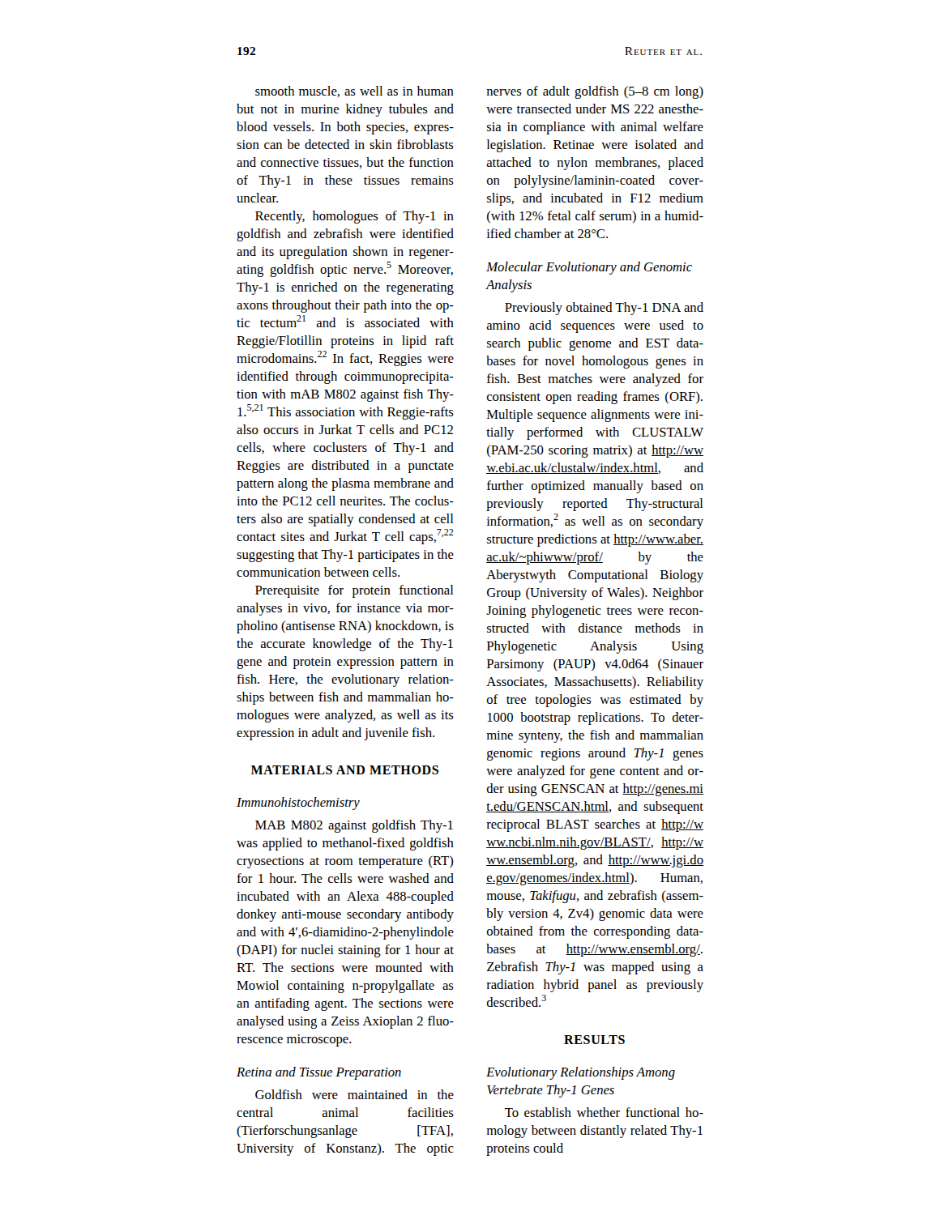192 Reuter et al.
smooth muscle, as well as in human but not in murine kidney tubules and blood vessels. In both species, expression can be detected in skin fibroblasts and connective tissues, but the function of Thy-1 in these tissues remains unclear.
Recently, homologues of Thy-1 in goldfish and zebrafish were identified and its upregulation shown in regenerating goldfish optic nerve.5 Moreover, Thy-1 is enriched on the regenerating axons throughout their path into the optic tectum21 and is associated with Reggie/Flotillin proteins in lipid raft microdomains.22 In fact, Reggies were identified through coimmunoprecipitation with mAB M802 against fish Thy-1.5,21 This association with Reggie-rafts also occurs in Jurkat T cells and PC12 cells, where coclusters of Thy-1 and Reggies are distributed in a punctate pattern along the plasma membrane and into the PC12 cell neurites. The coclusters also are spatially condensed at cell contact sites and Jurkat T cell caps,7,22 suggesting that Thy-1 participates in the communication between cells.
Prerequisite for protein functional analyses in vivo, for instance via morpholino (antisense RNA) knockdown, is the accurate knowledge of the Thy-1 gene and protein expression pattern in fish. Here, the evolutionary relationships between fish and mammalian homologues were analyzed, as well as its expression in adult and juvenile fish.
Materials and Methods
Immunohistochemistry
MAB M802 against goldfish Thy-1 was applied to methanol-fixed goldfish cryosections at room temperature (RT) for 1 hour. The cells were washed and incubated with an Alexa 488-coupled donkey anti-mouse secondary antibody and with 4′,6-diamidino-2-phenylindole (DAPI) for nuclei staining for 1 hour at RT. The sections were mounted with Mowiol containing n-propylgallate as an antifading agent. The sections were analysed using a Zeiss Axioplan 2 fluorescence microscope.
Retina and Tissue Preparation
Goldfish were maintained in the central animal facilities (Tierforschungsanlage [TFA], University of Konstanz). The optic nerves of adult goldfish (5–8 cm long) were transected under MS 222 anesthesia in compliance with animal welfare legislation. Retinae were isolated and attached to nylon membranes, placed on polylysine/laminin-coated coverslips, and incubated in F12 medium (with 12% fetal calf serum) in a humidified chamber at 28°C.
Molecular Evolutionary and Genomic Analysis
Previously obtained Thy-1 DNA and amino acid sequences were used to search public genome and EST databases for novel homologous genes in fish. Best matches were analyzed for consistent open reading frames (ORF). Multiple sequence alignments were initially performed with CLUSTALW (PAM-250 scoring matrix) at http://www.ebi.ac.uk/clustalw/index.html, and further optimized manually based on previously reported Thy-structural information,2 as well as on secondary structure predictions at http://www.aber.ac.uk/~phiwww/prof/ by the Aberystwyth Computational Biology Group (University of Wales). Neighbor Joining phylogenetic trees were reconstructed with distance methods in Phylogenetic Analysis Using Parsimony (PAUP) v4.0d64 (Sinauer Associates, Massachusetts). Reliability of tree topologies was estimated by 1000 bootstrap replications. To determine synteny, the fish and mammalian genomic regions around Thy-1 genes were analyzed for gene content and order using GENSCAN at http://genes.mit.edu/GENSCAN.html, and subsequent reciprocal BLAST searches at http://www.ncbi.nlm.nih.gov/BLAST/, http://www.ensembl.org, and http://www.jgi.doe.gov/genomes/index.html). Human, mouse, Takifugu, and zebrafish (assembly version 4, Zv4) genomic data were obtained from the corresponding databases at http://www.ensembl.org/. Zebrafish Thy-1 was mapped using a radiation hybrid panel as previously described.3
Results
Evolutionary Relationships Among Vertebrate Thy-1 Genes
To establish whether functional homology between distantly related Thy-1 proteins could